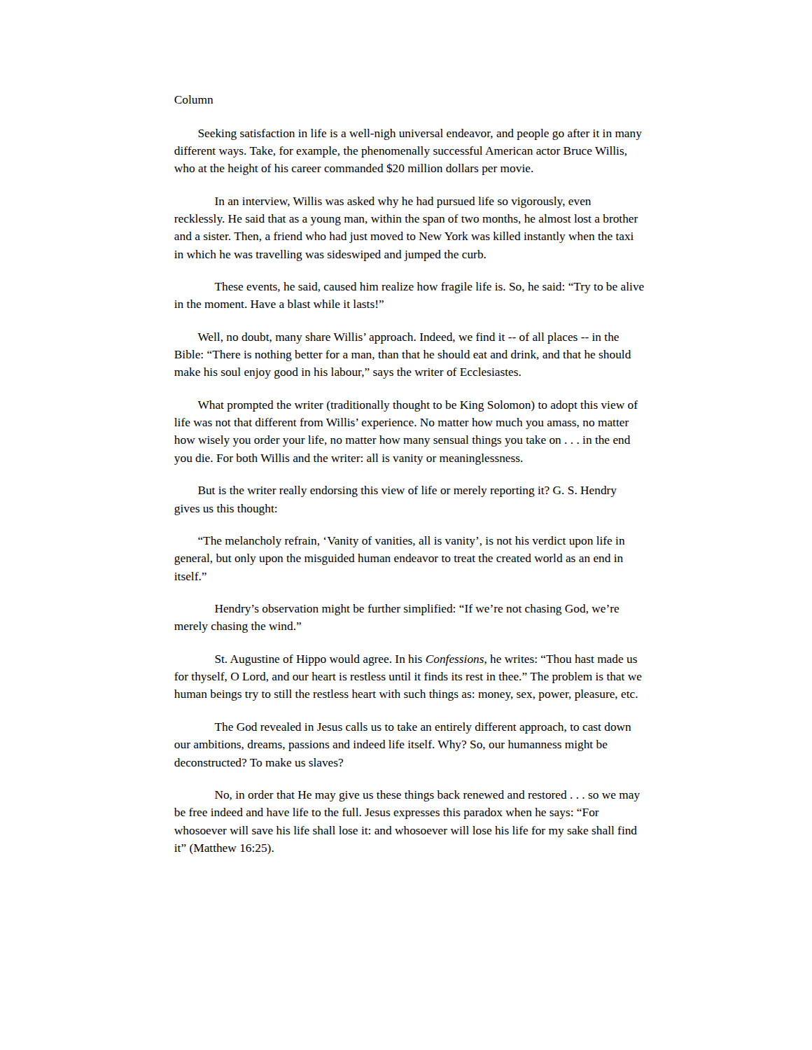Column
Seeking satisfaction in life is a well-nigh universal endeavor, and people go after it in many different ways. Take, for example, the phenomenally successful American actor Bruce Willis, who at the height of his career commanded $20 million dollars per movie.
In an interview, Willis was asked why he had pursued life so vigorously, even recklessly. He said that as a young man, within the span of two months, he almost lost a brother and a sister. Then, a friend who had just moved to New York was killed instantly when the taxi in which he was travelling was sideswiped and jumped the curb.
These events, he said, caused him realize how fragile life is. So, he said: “Try to be alive in the moment. Have a blast while it lasts!”
Well, no doubt, many share Willis’ approach. Indeed, we find it -- of all places -- in the Bible: “There is nothing better for a man, than that he should eat and drink, and that he should make his soul enjoy good in his labour,” says the writer of Ecclesiastes.
What prompted the writer (traditionally thought to be King Solomon) to adopt this view of life was not that different from Willis’ experience. No matter how much you amass, no matter how wisely you order your life, no matter how many sensual things you take on . . . in the end you die. For both Willis and the writer: all is vanity or meaninglessness.
But is the writer really endorsing this view of life or merely reporting it? G. S. Hendry gives us this thought:
“The melancholy refrain, ‘Vanity of vanities, all is vanity’, is not his verdict upon life in general, but only upon the misguided human endeavor to treat the created world as an end in itself.”
Hendry’s observation might be further simplified: “If we’re not chasing God, we’re merely chasing the wind.”
St. Augustine of Hippo would agree. In his Confessions, he writes: “Thou hast made us for thyself, O Lord, and our heart is restless until it finds its rest in thee.” The problem is that we human beings try to still the restless heart with such things as: money, sex, power, pleasure, etc.
The God revealed in Jesus calls us to take an entirely different approach, to cast down our ambitions, dreams, passions and indeed life itself. Why? So, our humanness might be deconstructed? To make us slaves?
No, in order that He may give us these things back renewed and restored . . . so we may be free indeed and have life to the full. Jesus expresses this paradox when he says: “For whosoever will save his life shall lose it: and whosoever will lose his life for my sake shall find it” (Matthew 16:25).